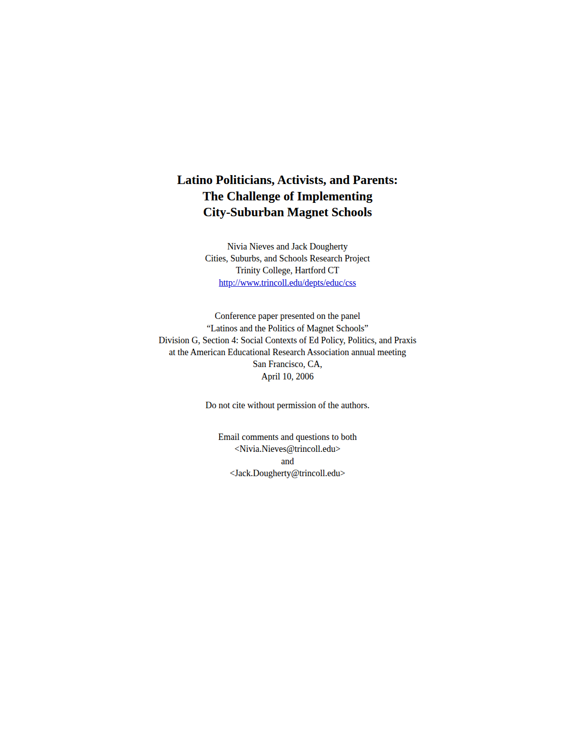Latino Politicians, Activists, and Parents:
The Challenge of Implementing
City-Suburban Magnet Schools
Nivia Nieves and Jack Dougherty
Cities, Suburbs, and Schools Research Project
Trinity College, Hartford CT
http://www.trincoll.edu/depts/educ/css
Conference paper presented on the panel
“Latinos and the Politics of Magnet Schools”
Division G, Section 4: Social Contexts of Ed Policy, Politics, and Praxis
at the American Educational Research Association annual meeting
San Francisco, CA,
April 10, 2006
Do not cite without permission of the authors.
Email comments and questions to both
<Nivia.Nieves@trincoll.edu>
and
<Jack.Dougherty@trincoll.edu>